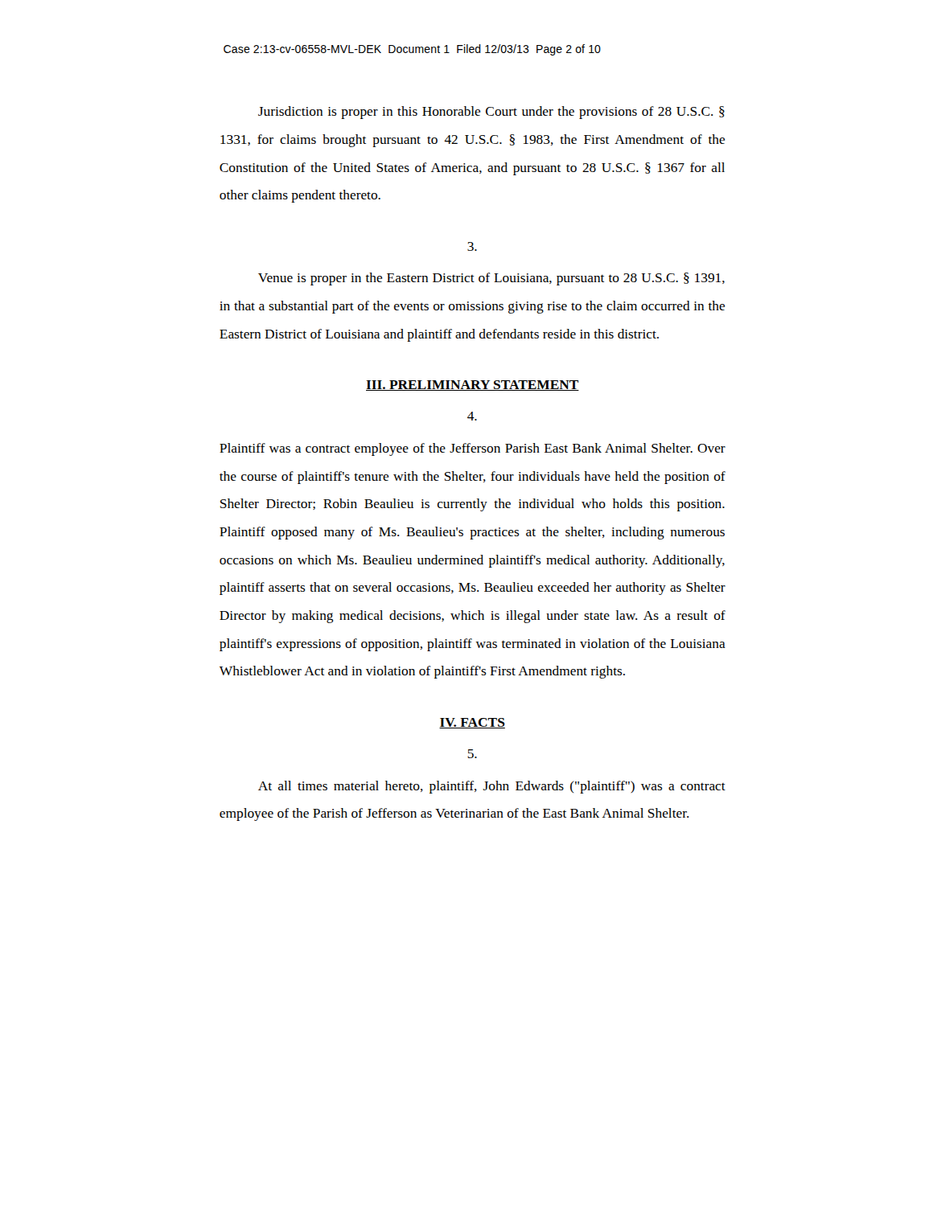Case 2:13-cv-06558-MVL-DEK Document 1 Filed 12/03/13 Page 2 of 10
Jurisdiction is proper in this Honorable Court under the provisions of 28 U.S.C. § 1331, for claims brought pursuant to 42 U.S.C. § 1983, the First Amendment of the Constitution of the United States of America, and pursuant to 28 U.S.C. § 1367 for all other claims pendent thereto.
3.
Venue is proper in the Eastern District of Louisiana, pursuant to 28 U.S.C. § 1391, in that a substantial part of the events or omissions giving rise to the claim occurred in the Eastern District of Louisiana and plaintiff and defendants reside in this district.
III. PRELIMINARY STATEMENT
4.
Plaintiff was a contract employee of the Jefferson Parish East Bank Animal Shelter. Over the course of plaintiff's tenure with the Shelter, four individuals have held the position of Shelter Director; Robin Beaulieu is currently the individual who holds this position. Plaintiff opposed many of Ms. Beaulieu's practices at the shelter, including numerous occasions on which Ms. Beaulieu undermined plaintiff's medical authority. Additionally, plaintiff asserts that on several occasions, Ms. Beaulieu exceeded her authority as Shelter Director by making medical decisions, which is illegal under state law. As a result of plaintiff's expressions of opposition, plaintiff was terminated in violation of the Louisiana Whistleblower Act and in violation of plaintiff's First Amendment rights.
IV. FACTS
5.
At all times material hereto, plaintiff, John Edwards ("plaintiff") was a contract employee of the Parish of Jefferson as Veterinarian of the East Bank Animal Shelter.